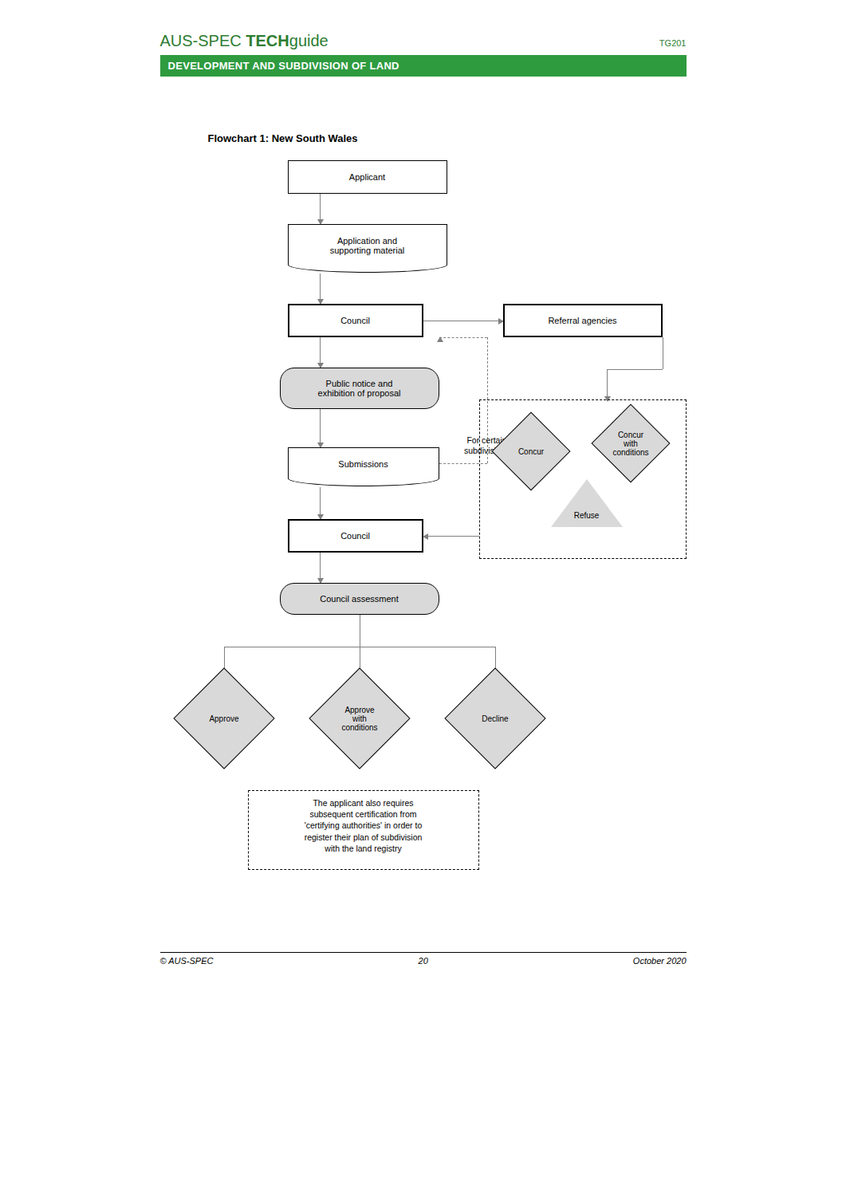AUS-SPEC TECHguide
TG201
DEVELOPMENT AND SUBDIVISION OF LAND
Flowchart 1: New South Wales
Applicant
Application and
supporting material
Council
Referral agencies
Public notice and
exhibition of proposal
Submissions
For certain
subdivisions
Council
Concur
Concur
with
conditions
Refuse
Council assessment
Approve
Approve
with
conditions
Decline
The applicant also requires
subsequent certification from
'certifying authorities' in order to
register their plan of subdivision
with the land registry
© AUS-SPEC 20 October 2020